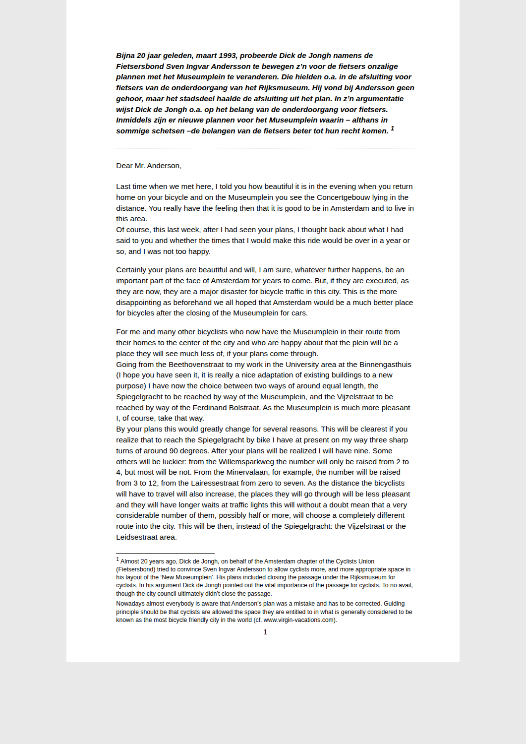Bijna 20 jaar geleden, maart 1993, probeerde Dick de Jongh namens de Fietsersbond Sven Ingvar Andersson te bewegen z’n voor de fietsers onzalige plannen met het Museumplein te veranderen. Die hielden o.a. in de afsluiting voor fietsers van de onderdoorgang van het Rijksmuseum. Hij vond bij Andersson geen gehoor, maar het stadsdeel haalde de afsluiting uit het plan. In z’n argumentatie wijst Dick de Jongh o.a. op het belang van de onderdoorgang voor fietsers. Inmiddels zijn er nieuwe plannen voor het Museumplein waarin – althans in sommige schetsen –de belangen van de fietsers beter tot hun recht komen. 1
Dear Mr. Anderson,
Last time when we met here, I told you how beautiful it is in the evening when you return home on your bicycle and on the Museumplein you see the Concertgebouw lying in the distance. You really have the feeling then that it is good to be in Amsterdam and to live in this area.
Of course, this last week, after I had seen your plans, I thought back about what I had said to you and whether the times that I would make this ride would be over in a year or so, and I was not too happy.
Certainly your plans are beautiful and will, I am sure, whatever further happens, be an important part of the face of Amsterdam for years to come. But, if they are executed, as they are now, they are a major disaster for bicycle traffic in this city. This is the more disappointing as beforehand we all hoped that Amsterdam would be a much better place for bicycles after the closing of the Museumplein for cars.
For me and many other bicyclists who now have the Museumplein in their route from their homes to the center of the city and who are happy about that the plein will be a place they will see much less of, if your plans come through.
Going from the Beethovenstraat to my work in the University area at the Binnengasthuis (I hope you have seen it, it is really a nice adaptation of existing buildings to a new purpose) I have now the choice between two ways of around equal length, the Spiegelgracht to be reached by way of the Museumplein, and the Vijzelstraat to be reached by way of the Ferdinand Bolstraat. As the Museumplein is much more pleasant I, of course, take that way.
By your plans this would greatly change for several reasons. This will be clearest if you realize that to reach the Spiegelgracht by bike I have at present on my way three sharp turns of around 90 degrees. After your plans will be realized I will have nine. Some others will be luckier: from the Willemsparkweg the number will only be raised from 2 to 4, but most will be not. From the Minervalaan, for example, the number will be raised from 3 to 12, from the Lairessestraat from zero to seven. As the distance the bicyclists will have to travel will also increase, the places they will go through will be less pleasant and they will have longer waits at traffic lights this will without a doubt mean that a very considerable number of them, possibly half or more, will choose a completely different route into the city. This will be then, instead of the Spiegelgracht: the Vijzelstraat or the Leidsestraat area.
1 Almost 20 years ago, Dick de Jongh, on behalf of the Amsterdam chapter of the Cyclists Union (Fietsersbond) tried to convince Sven Ingvar Andersson to allow cyclists more, and more appropriate space in his layout of the ‘New Museumplein’. His plans included closing the passage under the Rijksmuseum for cyclists. In his argument Dick de Jongh pointed out the vital importance of the passage for cyclists. To no avail, though the city council ultimately didn’t close the passage.
Nowadays almost everybody is aware that Anderson’s plan was a mistake and has to be corrected. Guiding principle should be that cyclists are allowed the space they are entitled to in what is generally considered to be known as the most bicycle friendly city in the world (cf. www.virgin-vacations.com).
1